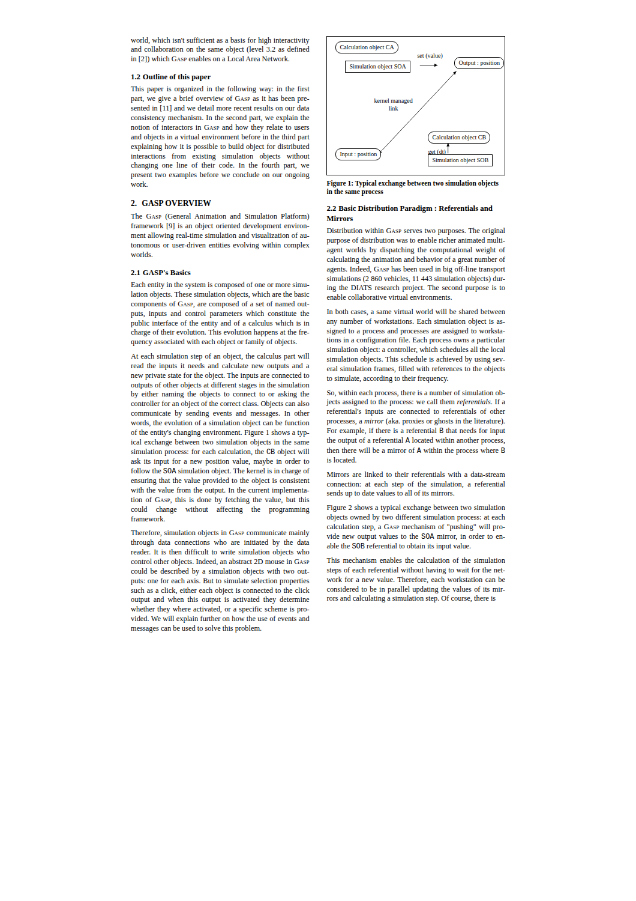world, which isn't sufficient as a basis for high interactivity and collaboration on the same object (level 3.2 as defined in [2]) which Gasp enables on a Local Area Network.
1.2 Outline of this paper
This paper is organized in the following way: in the first part, we give a brief overview of Gasp as it has been presented in [11] and we detail more recent results on our data consistency mechanism. In the second part, we explain the notion of interactors in Gasp and how they relate to users and objects in a virtual environment before in the third part explaining how it is possible to build object for distributed interactions from existing simulation objects without changing one line of their code. In the fourth part, we present two examples before we conclude on our ongoing work.
2. GASP OVERVIEW
The Gasp (General Animation and Simulation Platform) framework [9] is an object oriented development environment allowing real-time simulation and visualization of autonomous or user-driven entities evolving within complex worlds.
2.1 GASP's Basics
Each entity in the system is composed of one or more simulation objects. These simulation objects, which are the basic components of Gasp, are composed of a set of named outputs, inputs and control parameters which constitute the public interface of the entity and of a calculus which is in charge of their evolution. This evolution happens at the frequency associated with each object or family of objects.
At each simulation step of an object, the calculus part will read the inputs it needs and calculate new outputs and a new private state for the object. The inputs are connected to outputs of other objects at different stages in the simulation by either naming the objects to connect to or asking the controller for an object of the correct class. Objects can also communicate by sending events and messages. In other words, the evolution of a simulation object can be function of the entity's changing environment. Figure 1 shows a typical exchange between two simulation objects in the same simulation process: for each calculation, the CB object will ask its input for a new position value, maybe in order to follow the SOA simulation object. The kernel is in charge of ensuring that the value provided to the object is consistent with the value from the output. In the current implementation of Gasp, this is done by fetching the value, but this could change without affecting the programming framework.
Therefore, simulation objects in Gasp communicate mainly through data connections who are initiated by the data reader. It is then difficult to write simulation objects who control other objects. Indeed, an abstract 2D mouse in Gasp could be described by a simulation objects with two outputs: one for each axis. But to simulate selection properties such as a click, either each object is connected to the click output and when this output is activated they determine whether they where activated, or a specific scheme is provided. We will explain further on how the use of events and messages can be used to solve this problem.
Calculation object CA
Simulation object SOA
Output : position
set (value)
kernel managed
link
Calculation object CB
Simulation object SOB
Input : position
get (dt)
Figure 1: Typical exchange between two simulation objects in the same process
2.2 Basic Distribution Paradigm : Referentials and Mirrors
Distribution within Gasp serves two purposes. The original purpose of distribution was to enable richer animated multi-agent worlds by dispatching the computational weight of calculating the animation and behavior of a great number of agents. Indeed, Gasp has been used in big off-line transport simulations (2 860 vehicles, 11 443 simulation objects) during the DIATS research project. The second purpose is to enable collaborative virtual environments.
In both cases, a same virtual world will be shared between any number of workstations. Each simulation object is assigned to a process and processes are assigned to workstations in a configuration file. Each process owns a particular simulation object: a controller, which schedules all the local simulation objects. This schedule is achieved by using several simulation frames, filled with references to the objects to simulate, according to their frequency.
So, within each process, there is a number of simulation objects assigned to the process: we call them referentials. If a referential's inputs are connected to referentials of other processes, a mirror (aka. proxies or ghosts in the literature). For example, if there is a referential B that needs for input the output of a referential A located within another process, then there will be a mirror of A within the process where B is located.
Mirrors are linked to their referentials with a data-stream connection: at each step of the simulation, a referential sends up to date values to all of its mirrors.
Figure 2 shows a typical exchange between two simulation objects owned by two different simulation process: at each calculation step, a Gasp mechanism of "pushing" will provide new output values to the SOA mirror, in order to enable the SOB referential to obtain its input value.
This mechanism enables the calculation of the simulation steps of each referential without having to wait for the network for a new value. Therefore, each workstation can be considered to be in parallel updating the values of its mirrors and calculating a simulation step. Of course, there is